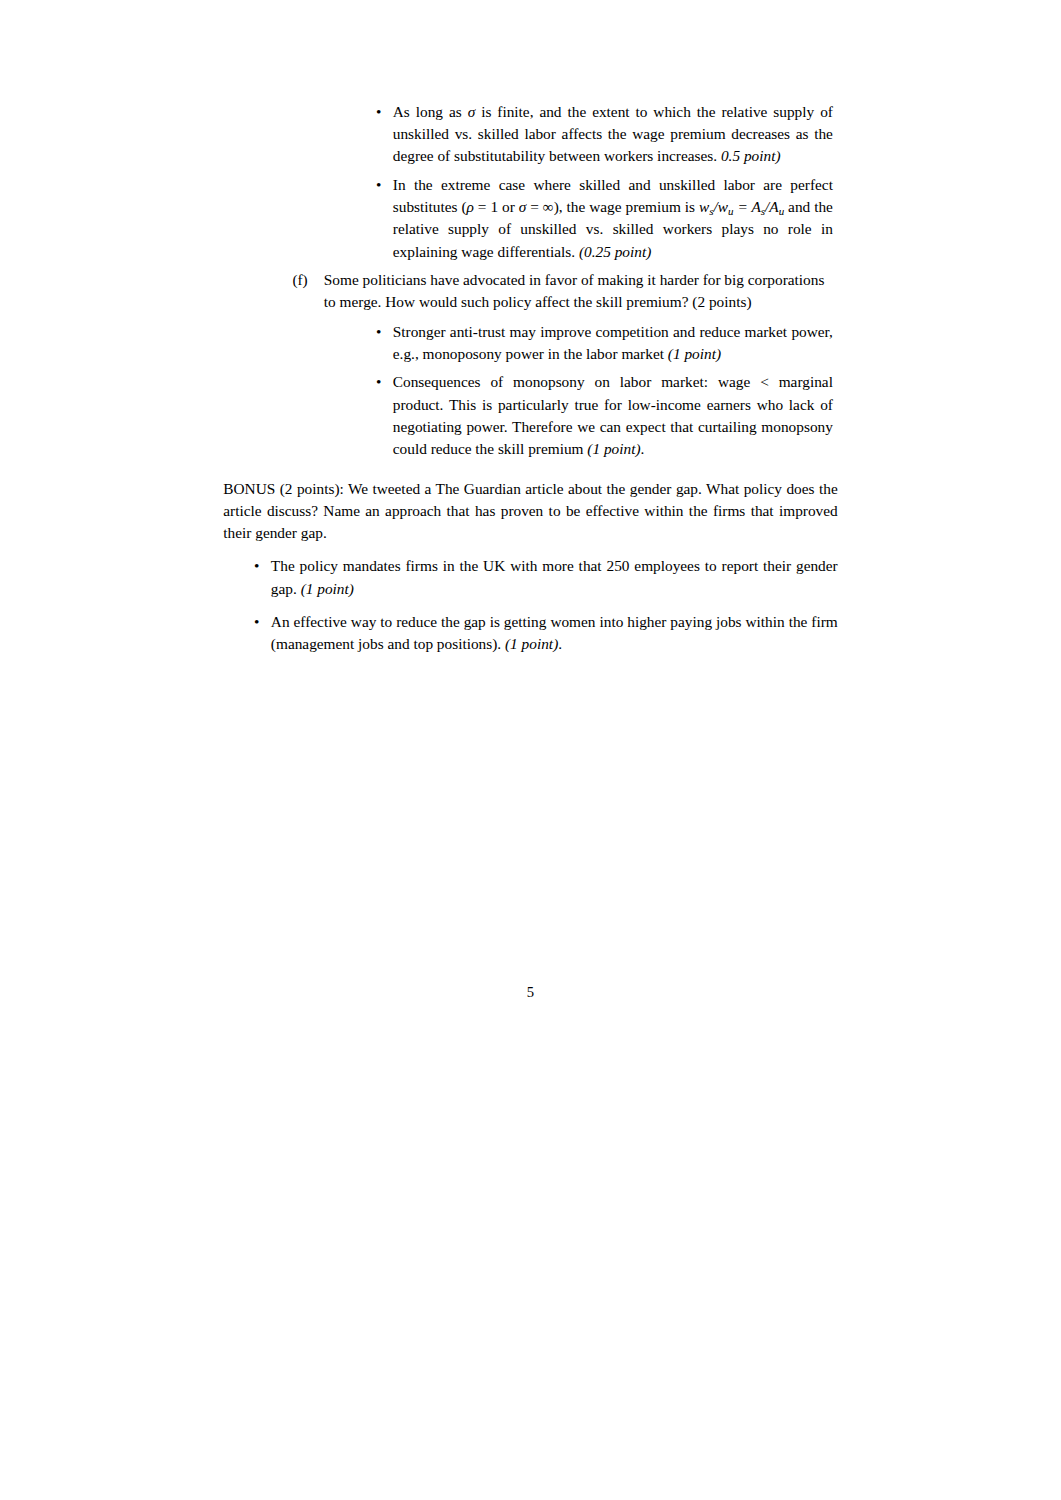As long as σ is finite, and the extent to which the relative supply of unskilled vs. skilled labor affects the wage premium decreases as the degree of substitutability between workers increases. 0.5 point)
In the extreme case where skilled and unskilled labor are perfect substitutes (ρ = 1 or σ = ∞), the wage premium is ws/wu = As/Au and the relative supply of unskilled vs. skilled workers plays no role in explaining wage differentials. (0.25 point)
(f) Some politicians have advocated in favor of making it harder for big corporations to merge. How would such policy affect the skill premium? (2 points)
Stronger anti-trust may improve competition and reduce market power, e.g., monoposony power in the labor market (1 point)
Consequences of monopsony on labor market: wage < marginal product. This is particularly true for low-income earners who lack of negotiating power. Therefore we can expect that curtailing monopsony could reduce the skill premium (1 point).
BONUS (2 points): We tweeted a The Guardian article about the gender gap. What policy does the article discuss? Name an approach that has proven to be effective within the firms that improved their gender gap.
The policy mandates firms in the UK with more that 250 employees to report their gender gap. (1 point)
An effective way to reduce the gap is getting women into higher paying jobs within the firm (management jobs and top positions). (1 point).
5